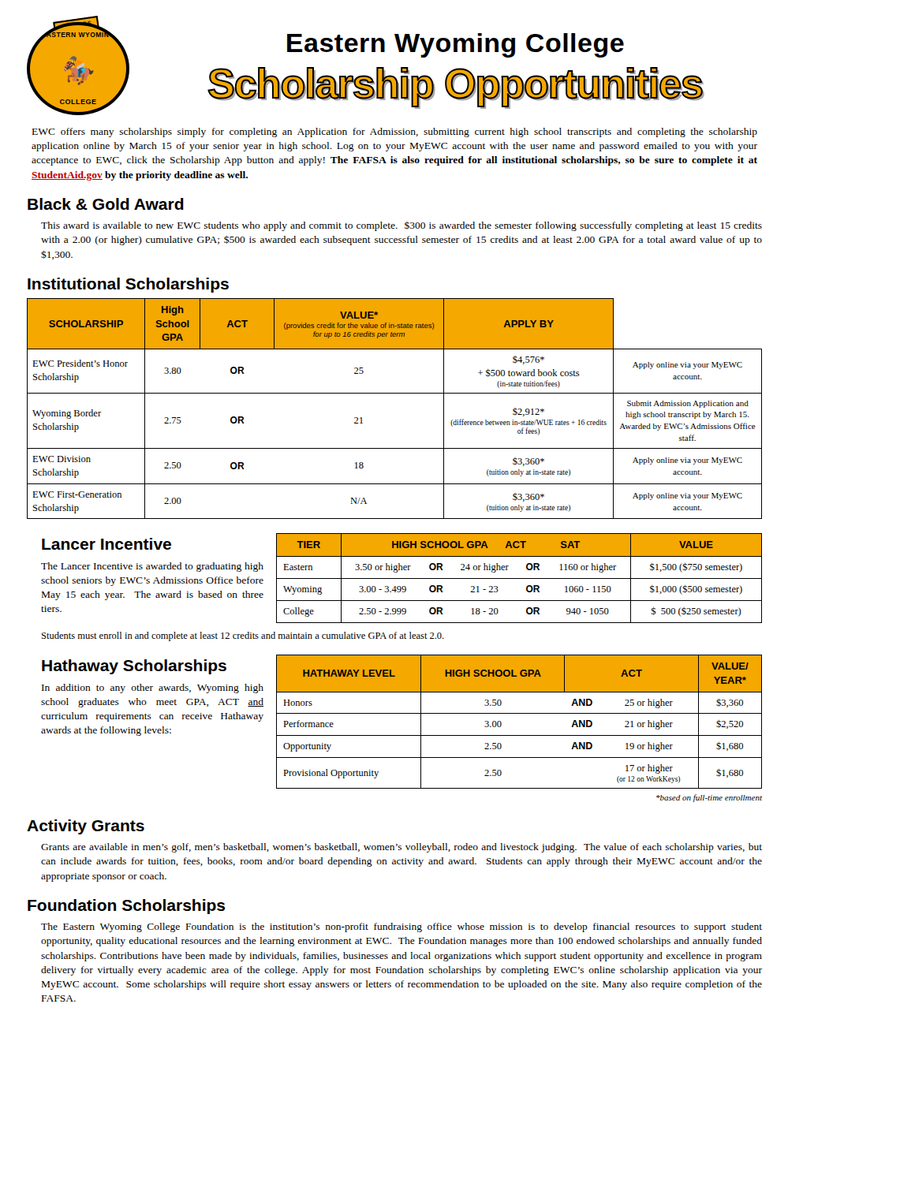LANCERS
EASTERN WYOMING
🏇
COLLEGE
Eastern Wyoming College
Scholarship Opportunities
EWC offers many scholarships simply for completing an Application for Admission, submitting current high school transcripts and completing the scholarship application online by March 15 of your senior year in high school. Log on to your MyEWC account with the user name and password emailed to you with your acceptance to EWC, click the Scholarship App button and apply! The FAFSA is also required for all institutional scholarships, so be sure to complete it at StudentAid.gov by the priority deadline as well.
Black & Gold Award
This award is available to new EWC students who apply and commit to complete. $300 is awarded the semester following successfully completing at least 15 credits with a 2.00 (or higher) cumulative GPA; $500 is awarded each subsequent successful semester of 15 credits and at least 2.00 GPA for a total award value of up to $1,300.
Institutional Scholarships
| SCHOLARSHIP | High School GPA | ACT | VALUE* (provides credit for the value of in-state rates) for up to 16 credits per term | APPLY BY |
| --- | --- | --- | --- | --- |
| EWC President’s Honor Scholarship | 3.80 | OR | 25 | $4,576* + $500 toward book costs (in-state tuition/fees) | Apply online via your MyEWC account. |
| Wyoming Border Scholarship | 2.75 | OR | 21 | $2,912* (difference between in-state/WUE rates + 16 credits of fees) | Submit Admission Application and high school transcript by March 15. Awarded by EWC’s Admissions Office staff. |
| EWC Division Scholarship | 2.50 | OR | 18 | $3,360* (tuition only at in-state rate) | Apply online via your MyEWC account. |
| EWC First-Generation Scholarship | 2.00 | | N/A | $3,360* (tuition only at in-state rate) | Apply online via your MyEWC account. |
Lancer Incentive
The Lancer Incentive is awarded to graduating high school seniors by EWC’s Admissions Office before May 15 each year. The award is based on three tiers.
| TIER | HIGH SCHOOL GPA ACT SAT | VALUE |
| --- | --- | --- |
| Eastern | 3.50 or higher | OR | 24 or higher | OR | 1160 or higher | $1,500 ($750 semester) |
| Wyoming | 3.00 - 3.499 | OR | 21 - 23 | OR | 1060 - 1150 | $1,000 ($500 semester) |
| College | 2.50 - 2.999 | OR | 18 - 20 | OR | 940 - 1050 | $ 500 ($250 semester) |
Students must enroll in and complete at least 12 credits and maintain a cumulative GPA of at least 2.0.
Hathaway Scholarships
In addition to any other awards, Wyoming high school graduates who meet GPA, ACT and curriculum requirements can receive Hathaway awards at the following levels:
| HATHAWAY LEVEL | HIGH SCHOOL GPA | ACT | VALUE/ YEAR* |
| --- | --- | --- | --- |
| Honors | 3.50 | AND | 25 or higher | $3,360 |
| Performance | 3.00 | AND | 21 or higher | $2,520 |
| Opportunity | 2.50 | AND | 19 or higher | $1,680 |
| Provisional Opportunity | 2.50 | | 17 or higher (or 12 on WorkKeys) | $1,680 |
*based on full-time enrollment
Activity Grants
Grants are available in men’s golf, men’s basketball, women’s basketball, women’s volleyball, rodeo and livestock judging. The value of each scholarship varies, but can include awards for tuition, fees, books, room and/or board depending on activity and award. Students can apply through their MyEWC account and/or the appropriate sponsor or coach.
Foundation Scholarships
The Eastern Wyoming College Foundation is the institution’s non-profit fundraising office whose mission is to develop financial resources to support student opportunity, quality educational resources and the learning environment at EWC. The Foundation manages more than 100 endowed scholarships and annually funded scholarships. Contributions have been made by individuals, families, businesses and local organizations which support student opportunity and excellence in program delivery for virtually every academic area of the college. Apply for most Foundation scholarships by completing EWC’s online scholarship application via your MyEWC account. Some scholarships will require short essay answers or letters of recommendation to be uploaded on the site. Many also require completion of the FAFSA.